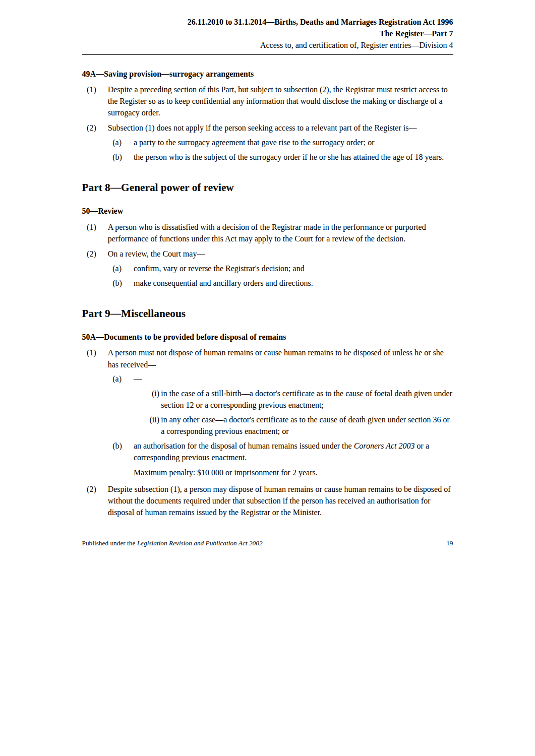26.11.2010 to 31.1.2014—Births, Deaths and Marriages Registration Act 1996 The Register—Part 7 Access to, and certification of, Register entries—Division 4
49A—Saving provision—surrogacy arrangements
(1) Despite a preceding section of this Part, but subject to subsection (2), the Registrar must restrict access to the Register so as to keep confidential any information that would disclose the making or discharge of a surrogacy order.
(2) Subsection (1) does not apply if the person seeking access to a relevant part of the Register is—
(a) a party to the surrogacy agreement that gave rise to the surrogacy order; or
(b) the person who is the subject of the surrogacy order if he or she has attained the age of 18 years.
Part 8—General power of review
50—Review
(1) A person who is dissatisfied with a decision of the Registrar made in the performance or purported performance of functions under this Act may apply to the Court for a review of the decision.
(2) On a review, the Court may—
(a) confirm, vary or reverse the Registrar's decision; and
(b) make consequential and ancillary orders and directions.
Part 9—Miscellaneous
50A—Documents to be provided before disposal of remains
(1) A person must not dispose of human remains or cause human remains to be disposed of unless he or she has received—
(a)—
(i) in the case of a still-birth—a doctor's certificate as to the cause of foetal death given under section 12 or a corresponding previous enactment;
(ii) in any other case—a doctor's certificate as to the cause of death given under section 36 or a corresponding previous enactment; or
(b) an authorisation for the disposal of human remains issued under the Coroners Act 2003 or a corresponding previous enactment.
Maximum penalty: $10 000 or imprisonment for 2 years.
(2) Despite subsection (1), a person may dispose of human remains or cause human remains to be disposed of without the documents required under that subsection if the person has received an authorisation for disposal of human remains issued by the Registrar or the Minister.
Published under the Legislation Revision and Publication Act 2002 19